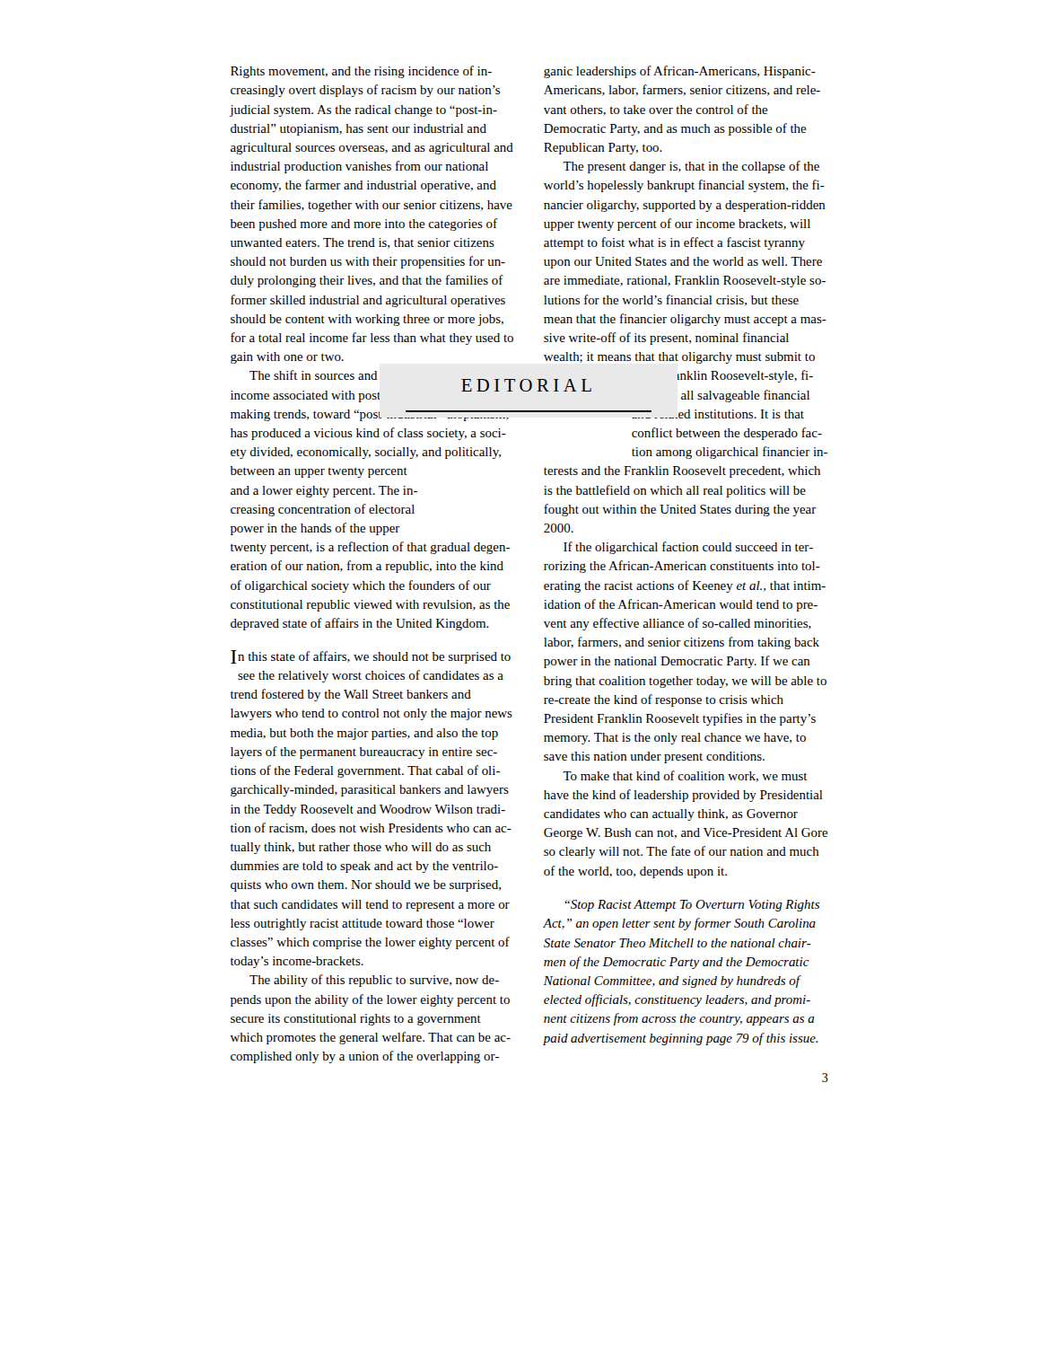Editorial
Rights movement, and the rising incidence of increasingly overt displays of racism by our nation’s judicial system. As the radical change to “post-industrial” utopianism, has sent our industrial and agricultural sources overseas, and as agricultural and industrial production vanishes from our national economy, the farmer and industrial operative, and their families, together with our senior citizens, have been pushed more and more into the categories of unwanted eaters. The trend is, that senior citizens should not burden us with their propensities for unduly prolonging their lives, and that the families of former skilled industrial and agricultural operatives should be content with working three or more jobs, for a total real income far less than what they used to gain with one or two.
The shift in sources and composition of national income associated with post-1971 long-term policy-making trends, toward “post-industrial” utopianism, has produced a vicious kind of class society, a society divided, economically, socially, and politically, between an upper twenty percent and a lower eighty percent. The increasing concentration of electoral power in the hands of the upper twenty percent, is a reflection of that gradual degeneration of our nation, from a republic, into the kind of oligarchical society which the founders of our constitutional republic viewed with revulsion, as the depraved state of affairs in the United Kingdom.
In this state of affairs, we should not be surprised to see the relatively worst choices of candidates as a trend fostered by the Wall Street bankers and lawyers who tend to control not only the major news media, but both the major parties, and also the top layers of the permanent bureaucracy in entire sections of the Federal government. That cabal of oligarchically-minded, parasitical bankers and lawyers in the Teddy Roosevelt and Woodrow Wilson tradition of racism, does not wish Presidents who can actually think, but rather those who will do as such dummies are told to speak and act by the ventriloquists who own them. Nor should we be surprised, that such candidates will tend to represent a more or less outrightly racist attitude toward those “lower classes” which comprise the lower eighty percent of today’s income-brackets.
The ability of this republic to survive, now depends upon the ability of the lower eighty percent to secure its constitutional rights to a government which promotes the general welfare. That can be accomplished only by a union of the overlapping organic leaderships of African-Americans, Hispanic-Americans, labor, farmers, senior citizens, and relevant others, to take over the control of the Democratic Party, and as much as possible of the Republican Party, too.
The present danger is, that in the collapse of the world’s hopelessly bankrupt financial system, the financier oligarchy, supported by a desperation-ridden upper twenty percent of our income brackets, will attempt to foist what is in effect a fascist tyranny upon our United States and the world as well. There are immediate, rational, Franklin Roosevelt-style solutions for the world’s financial crisis, but these mean that the financier oligarchy must accept a massive write-off of its present, nominal financial wealth; it means that that oligarchy must submit to government-directed, Franklin Roosevelt-style, financial reorganization of all salvageable financial and related institutions. It is that conflict between the desperado faction among oligarchical financier interests and the Franklin Roosevelt precedent, which is the battlefield on which all real politics will be fought out within the United States during the year 2000.
If the oligarchical faction could succeed in terrorizing the African-American constituents into tolerating the racist actions of Keeney et al., that intimidation of the African-American would tend to prevent any effective alliance of so-called minorities, labor, farmers, and senior citizens from taking back power in the national Democratic Party. If we can bring that coalition together today, we will be able to re-create the kind of response to crisis which President Franklin Roosevelt typifies in the party’s memory. That is the only real chance we have, to save this nation under present conditions.
To make that kind of coalition work, we must have the kind of leadership provided by Presidential candidates who can actually think, as Governor George W. Bush can not, and Vice-President Al Gore so clearly will not. The fate of our nation and much of the world, too, depends upon it.
“Stop Racist Attempt To Overturn Voting Rights Act,” an open letter sent by former South Carolina State Senator Theo Mitchell to the national chairmen of the Democratic Party and the Democratic National Committee, and signed by hundreds of elected officials, constituency leaders, and prominent citizens from across the country, appears as a paid advertisement beginning page 79 of this issue.
3